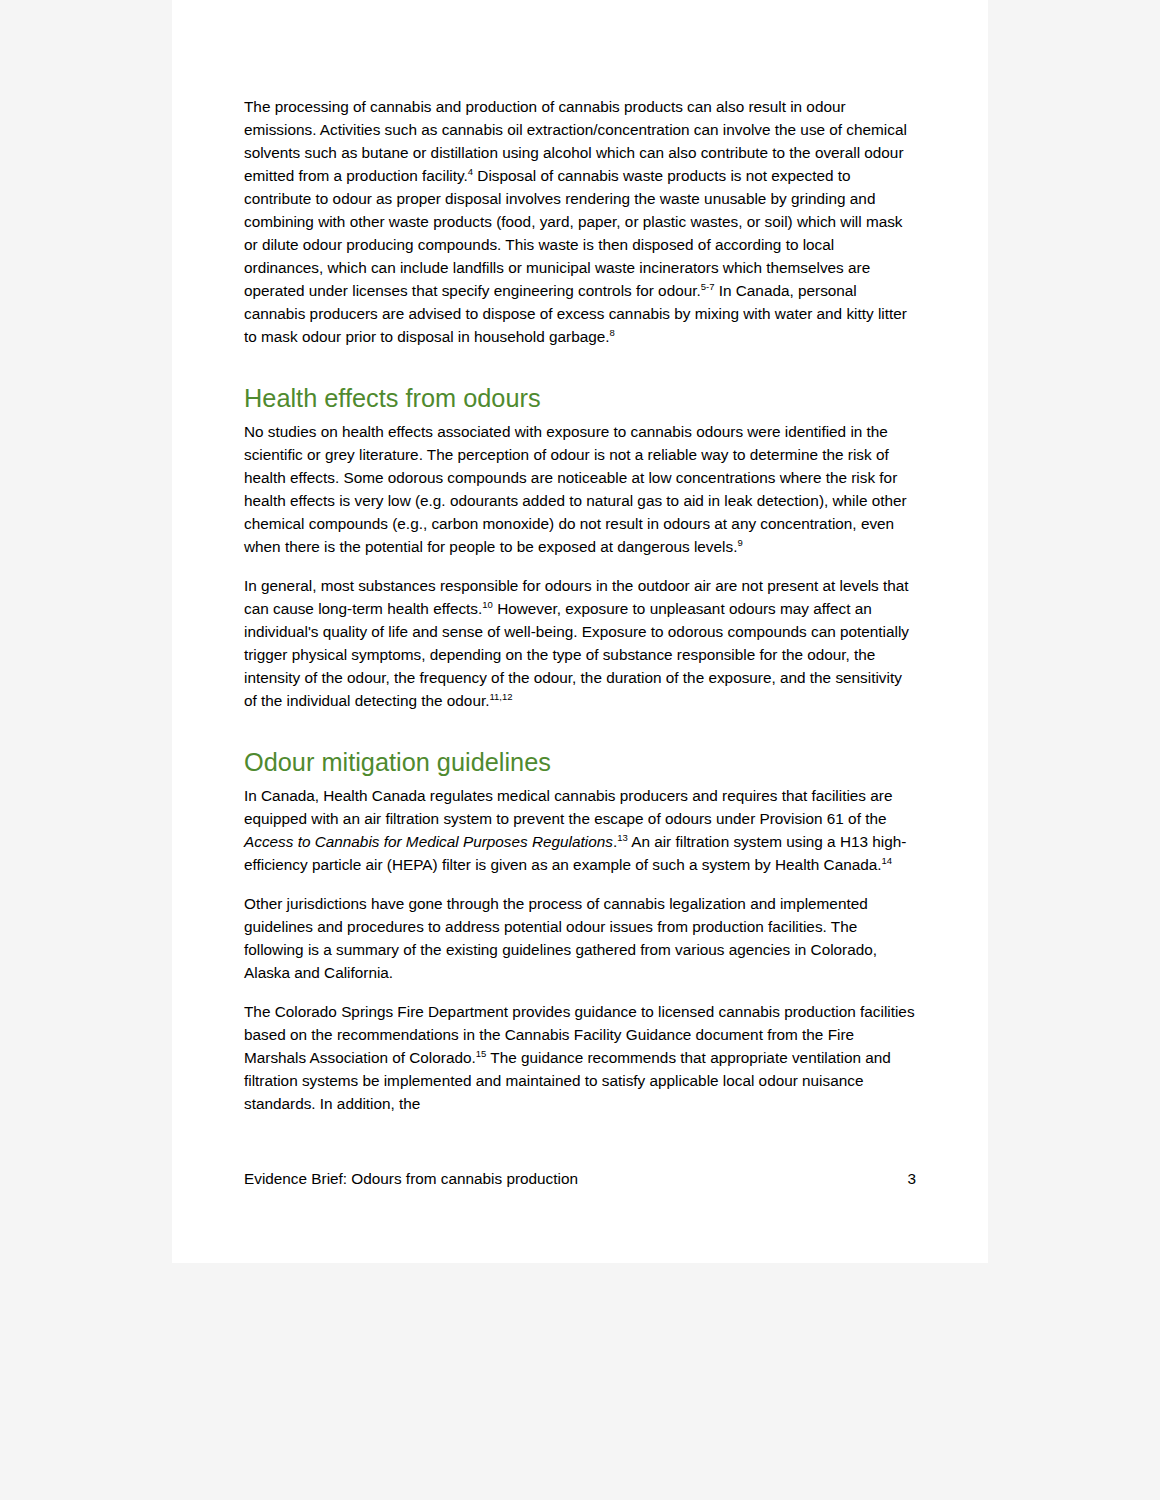The processing of cannabis and production of cannabis products can also result in odour emissions. Activities such as cannabis oil extraction/concentration can involve the use of chemical solvents such as butane or distillation using alcohol which can also contribute to the overall odour emitted from a production facility.4 Disposal of cannabis waste products is not expected to contribute to odour as proper disposal involves rendering the waste unusable by grinding and combining with other waste products (food, yard, paper, or plastic wastes, or soil) which will mask or dilute odour producing compounds. This waste is then disposed of according to local ordinances, which can include landfills or municipal waste incinerators which themselves are operated under licenses that specify engineering controls for odour.5-7 In Canada, personal cannabis producers are advised to dispose of excess cannabis by mixing with water and kitty litter to mask odour prior to disposal in household garbage.8
Health effects from odours
No studies on health effects associated with exposure to cannabis odours were identified in the scientific or grey literature. The perception of odour is not a reliable way to determine the risk of health effects. Some odorous compounds are noticeable at low concentrations where the risk for health effects is very low (e.g. odourants added to natural gas to aid in leak detection), while other chemical compounds (e.g., carbon monoxide) do not result in odours at any concentration, even when there is the potential for people to be exposed at dangerous levels.9
In general, most substances responsible for odours in the outdoor air are not present at levels that can cause long-term health effects.10 However, exposure to unpleasant odours may affect an individual's quality of life and sense of well-being. Exposure to odorous compounds can potentially trigger physical symptoms, depending on the type of substance responsible for the odour, the intensity of the odour, the frequency of the odour, the duration of the exposure, and the sensitivity of the individual detecting the odour.11,12
Odour mitigation guidelines
In Canada, Health Canada regulates medical cannabis producers and requires that facilities are equipped with an air filtration system to prevent the escape of odours under Provision 61 of the Access to Cannabis for Medical Purposes Regulations.13 An air filtration system using a H13 high-efficiency particle air (HEPA) filter is given as an example of such a system by Health Canada.14
Other jurisdictions have gone through the process of cannabis legalization and implemented guidelines and procedures to address potential odour issues from production facilities. The following is a summary of the existing guidelines gathered from various agencies in Colorado, Alaska and California.
The Colorado Springs Fire Department provides guidance to licensed cannabis production facilities based on the recommendations in the Cannabis Facility Guidance document from the Fire Marshals Association of Colorado.15 The guidance recommends that appropriate ventilation and filtration systems be implemented and maintained to satisfy applicable local odour nuisance standards. In addition, the
Evidence Brief: Odours from cannabis production 3